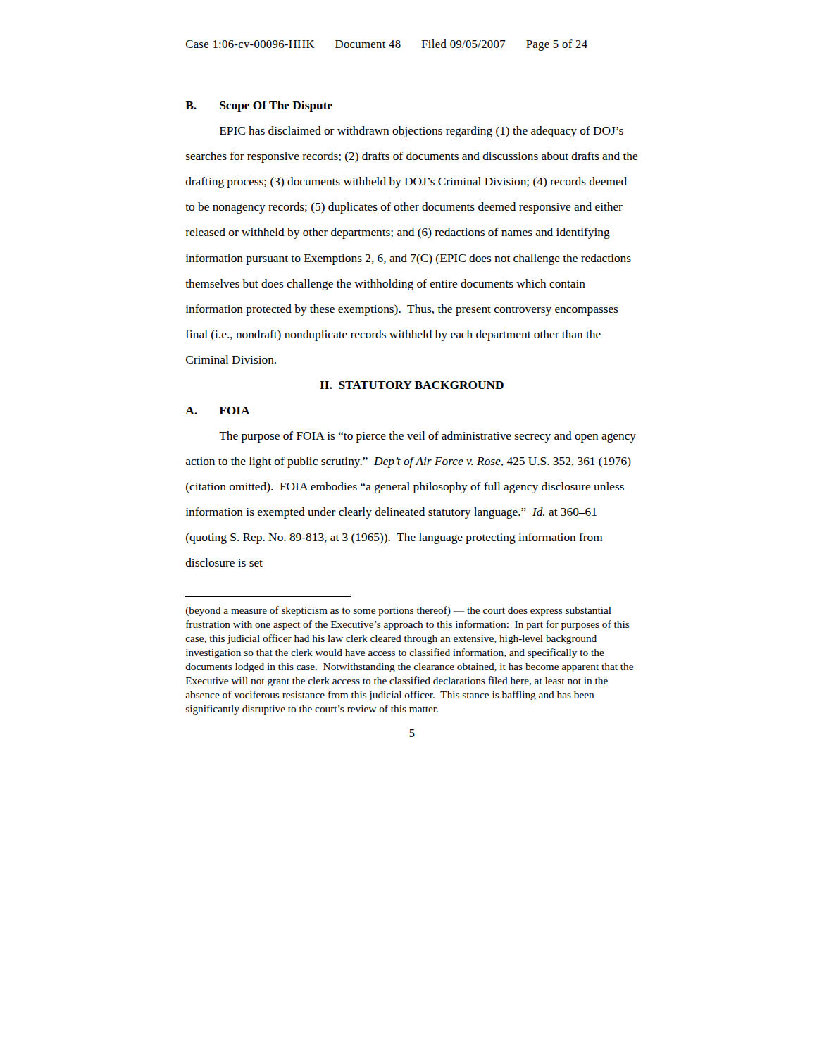Case 1:06-cv-00096-HHK Document 48 Filed 09/05/2007 Page 5 of 24
B. Scope Of The Dispute
EPIC has disclaimed or withdrawn objections regarding (1) the adequacy of DOJ’s searches for responsive records; (2) drafts of documents and discussions about drafts and the drafting process; (3) documents withheld by DOJ’s Criminal Division; (4) records deemed to be nonagency records; (5) duplicates of other documents deemed responsive and either released or withheld by other departments; and (6) redactions of names and identifying information pursuant to Exemptions 2, 6, and 7(C) (EPIC does not challenge the redactions themselves but does challenge the withholding of entire documents which contain information protected by these exemptions). Thus, the present controversy encompasses final (i.e., nondraft) nonduplicate records withheld by each department other than the Criminal Division.
II. STATUTORY BACKGROUND
A. FOIA
The purpose of FOIA is “to pierce the veil of administrative secrecy and open agency action to the light of public scrutiny.” Dep’t of Air Force v. Rose, 425 U.S. 352, 361 (1976) (citation omitted). FOIA embodies “a general philosophy of full agency disclosure unless information is exempted under clearly delineated statutory language.” Id. at 360–61 (quoting S. Rep. No. 89-813, at 3 (1965)). The language protecting information from disclosure is set
(beyond a measure of skepticism as to some portions thereof) — the court does express substantial frustration with one aspect of the Executive’s approach to this information: In part for purposes of this case, this judicial officer had his law clerk cleared through an extensive, high-level background investigation so that the clerk would have access to classified information, and specifically to the documents lodged in this case. Notwithstanding the clearance obtained, it has become apparent that the Executive will not grant the clerk access to the classified declarations filed here, at least not in the absence of vociferous resistance from this judicial officer. This stance is baffling and has been significantly disruptive to the court’s review of this matter.
5